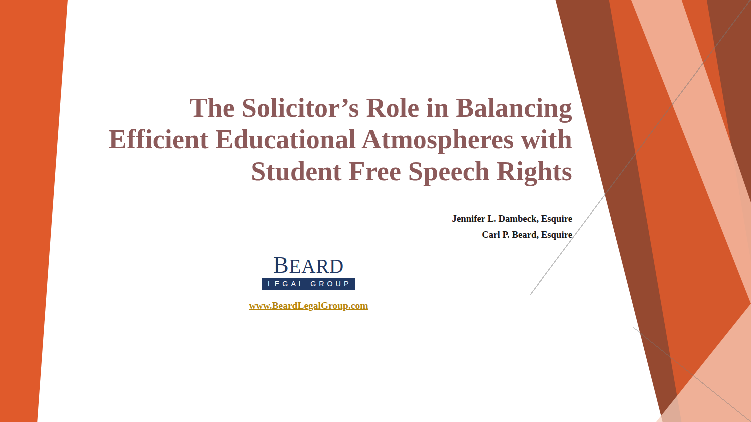The Solicitor’s Role in Balancing Efficient Educational Atmospheres with Student Free Speech Rights
Jennifer L. Dambeck, Esquire
Carl P. Beard, Esquire
BEARD
Legal Group
www.BeardLegalGroup.com